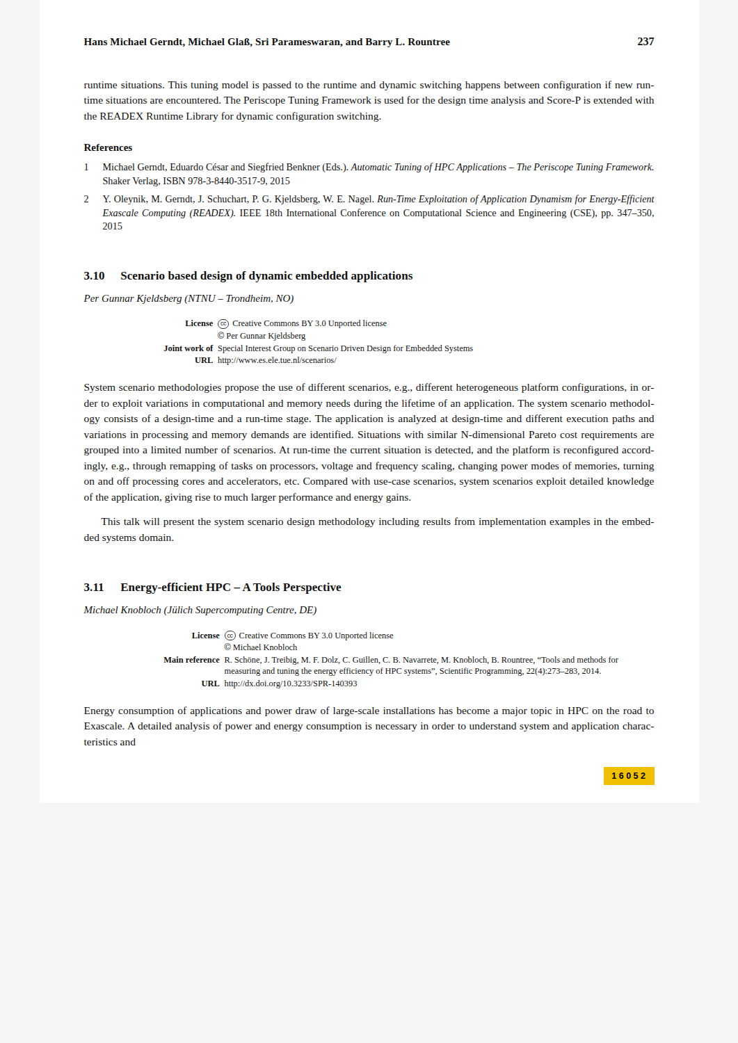Hans Michael Gerndt, Michael Glaß, Sri Parameswaran, and Barry L. Rountree 237
runtime situations. This tuning model is passed to the runtime and dynamic switching happens between configuration if new runtime situations are encountered. The Periscope Tuning Framework is used for the design time analysis and Score-P is extended with the READEX Runtime Library for dynamic configuration switching.
References
1 Michael Gerndt, Eduardo César and Siegfried Benkner (Eds.). Automatic Tuning of HPC Applications – The Periscope Tuning Framework. Shaker Verlag, ISBN 978-3-8440-3517-9, 2015
2 Y. Oleynik, M. Gerndt, J. Schuchart, P. G. Kjeldsberg, W. E. Nagel. Run-Time Exploitation of Application Dynamism for Energy-Efficient Exascale Computing (READEX). IEEE 18th International Conference on Computational Science and Engineering (CSE), pp. 347–350, 2015
3.10 Scenario based design of dynamic embedded applications
Per Gunnar Kjeldsberg (NTNU – Trondheim, NO)
| License | cc Creative Commons BY 3.0 Unported license |
| | © Per Gunnar Kjeldsberg |
| Joint work of | Special Interest Group on Scenario Driven Design for Embedded Systems |
| URL | http://www.es.ele.tue.nl/scenarios/ |
System scenario methodologies propose the use of different scenarios, e.g., different heterogeneous platform configurations, in order to exploit variations in computational and memory needs during the lifetime of an application. The system scenario methodology consists of a design-time and a run-time stage. The application is analyzed at design-time and different execution paths and variations in processing and memory demands are identified. Situations with similar N-dimensional Pareto cost requirements are grouped into a limited number of scenarios. At run-time the current situation is detected, and the platform is reconfigured accordingly, e.g., through remapping of tasks on processors, voltage and frequency scaling, changing power modes of memories, turning on and off processing cores and accelerators, etc. Compared with use-case scenarios, system scenarios exploit detailed knowledge of the application, giving rise to much larger performance and energy gains.
This talk will present the system scenario design methodology including results from implementation examples in the embedded systems domain.
3.11 Energy-efficient HPC – A Tools Perspective
Michael Knobloch (Jülich Supercomputing Centre, DE)
| License | cc Creative Commons BY 3.0 Unported license |
| | © Michael Knobloch |
| Main reference | R. Schöne, J. Treibig, M. F. Dolz, C. Guillen, C. B. Navarrete, M. Knobloch, B. Rountree, “Tools and methods for measuring and tuning the energy efficiency of HPC systems”, Scientific Programming, 22(4):273–283, 2014. |
| URL | http://dx.doi.org/10.3233/SPR-140393 |
Energy consumption of applications and power draw of large-scale installations has become a major topic in HPC on the road to Exascale. A detailed analysis of power and energy consumption is necessary in order to understand system and application characteristics and
16052